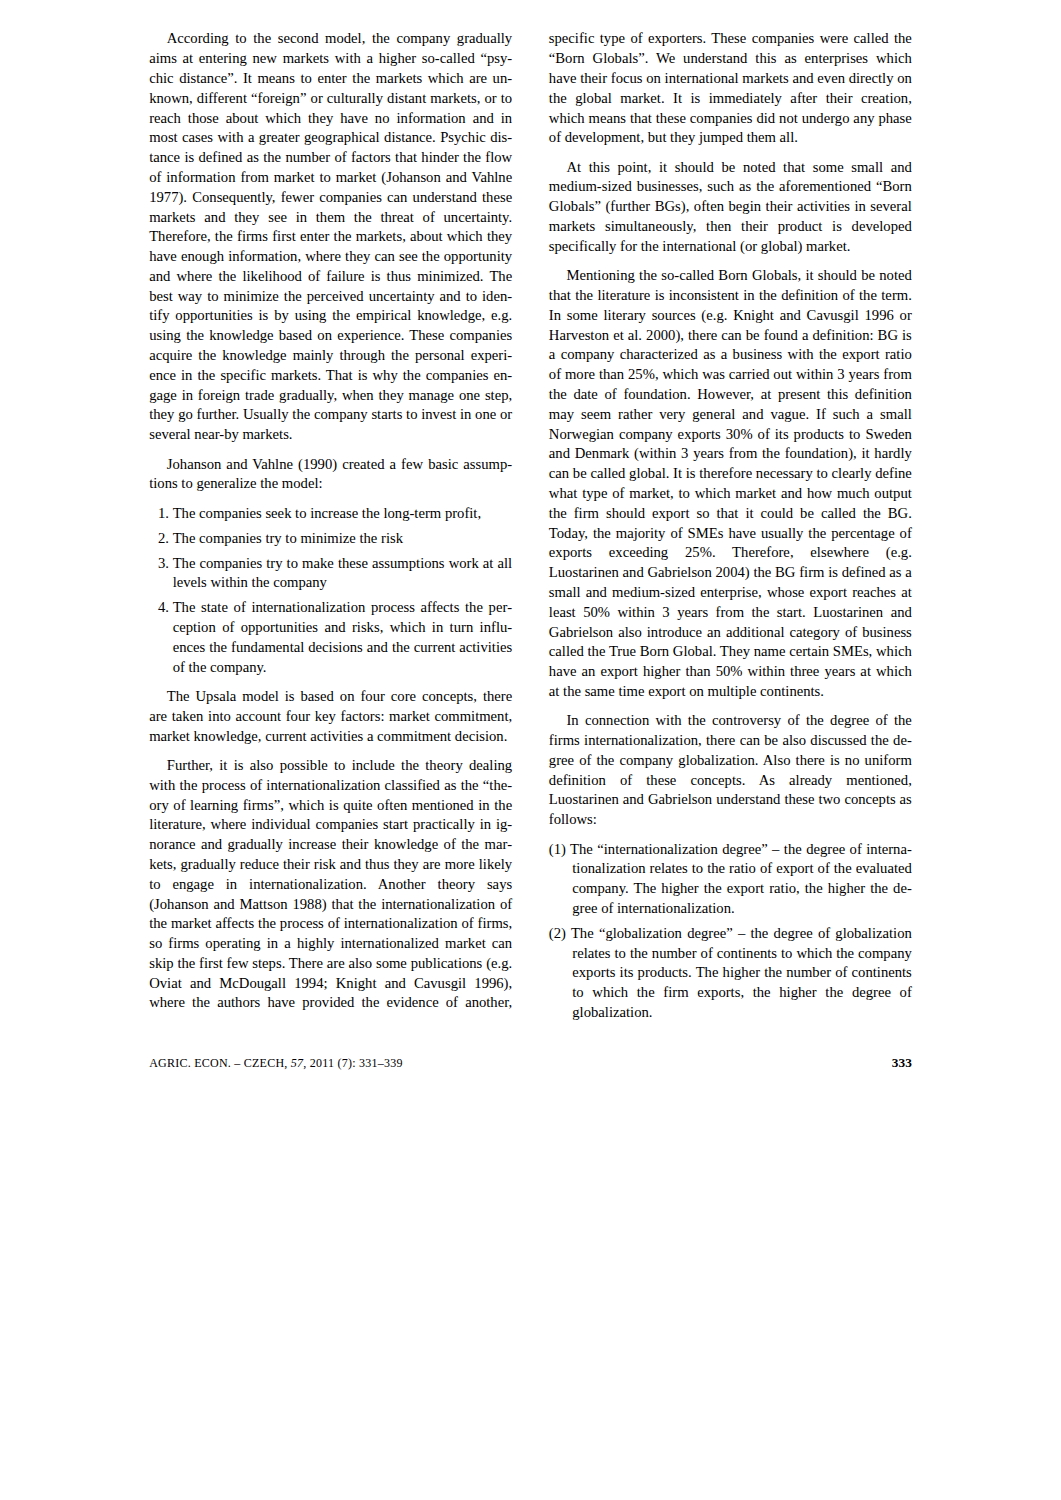According to the second model, the company gradually aims at entering new markets with a higher so-called “psychic distance”. It means to enter the markets which are unknown, different “foreign” or culturally distant markets, or to reach those about which they have no information and in most cases with a greater geographical distance. Psychic distance is defined as the number of factors that hinder the flow of information from market to market (Johanson and Vahlne 1977). Consequently, fewer companies can understand these markets and they see in them the threat of uncertainty. Therefore, the firms first enter the markets, about which they have enough information, where they can see the opportunity and where the likelihood of failure is thus minimized. The best way to minimize the perceived uncertainty and to identify opportunities is by using the empirical knowledge, e.g. using the knowledge based on experience. These companies acquire the knowledge mainly through the personal experience in the specific markets. That is why the companies engage in foreign trade gradually, when they manage one step, they go further. Usually the company starts to invest in one or several near-by markets.
Johanson and Vahlne (1990) created a few basic assumptions to generalize the model:
The companies seek to increase the long-term profit,
The companies try to minimize the risk
The companies try to make these assumptions work at all levels within the company
The state of internationalization process affects the perception of opportunities and risks, which in turn influences the fundamental decisions and the current activities of the company.
The Upsala model is based on four core concepts, there are taken into account four key factors: market commitment, market knowledge, current activities a commitment decision.
Further, it is also possible to include the theory dealing with the process of internationalization classified as the “theory of learning firms”, which is quite often mentioned in the literature, where individual companies start practically in ignorance and gradually increase their knowledge of the markets, gradually reduce their risk and thus they are more likely to engage in internationalization. Another theory says (Johanson and Mattson 1988) that the internationalization of the market affects the process of internationalization of firms, so firms operating in a highly internationalized market can skip the first few steps. There are also some publications (e.g. Oviat and McDougall 1994; Knight and Cavusgil 1996), where the authors have provided the evidence of another, specific type of exporters. These companies were called the “Born Globals”. We understand this as enterprises which have their focus on international markets and even directly on the global market. It is immediately after their creation, which means that these companies did not undergo any phase of development, but they jumped them all.
At this point, it should be noted that some small and medium-sized businesses, such as the aforementioned “Born Globals” (further BGs), often begin their activities in several markets simultaneously, then their product is developed specifically for the international (or global) market.
Mentioning the so-called Born Globals, it should be noted that the literature is inconsistent in the definition of the term. In some literary sources (e.g. Knight and Cavusgil 1996 or Harveston et al. 2000), there can be found a definition: BG is a company characterized as a business with the export ratio of more than 25%, which was carried out within 3 years from the date of foundation. However, at present this definition may seem rather very general and vague. If such a small Norwegian company exports 30% of its products to Sweden and Denmark (within 3 years from the foundation), it hardly can be called global. It is therefore necessary to clearly define what type of market, to which market and how much output the firm should export so that it could be called the BG. Today, the majority of SMEs have usually the percentage of exports exceeding 25%. Therefore, elsewhere (e.g. Luostarinen and Gabrielson 2004) the BG firm is defined as a small and medium-sized enterprise, whose export reaches at least 50% within 3 years from the start. Luostarinen and Gabrielson also introduce an additional category of business called the True Born Global. They name certain SMEs, which have an export higher than 50% within three years at which at the same time export on multiple continents.
In connection with the controversy of the degree of the firms internationalization, there can be also discussed the degree of the company globalization. Also there is no uniform definition of these concepts. As already mentioned, Luostarinen and Gabrielson understand these two concepts as follows:
(1) The “internationalization degree” – the degree of internationalization relates to the ratio of export of the evaluated company. The higher the export ratio, the higher the degree of internationalization.
(2) The “globalization degree” – the degree of globalization relates to the number of continents to which the company exports its products. The higher the number of continents to which the firm exports, the higher the degree of globalization.
AGRIC. ECON. – CZECH, 57, 2011 (7): 331–339 333